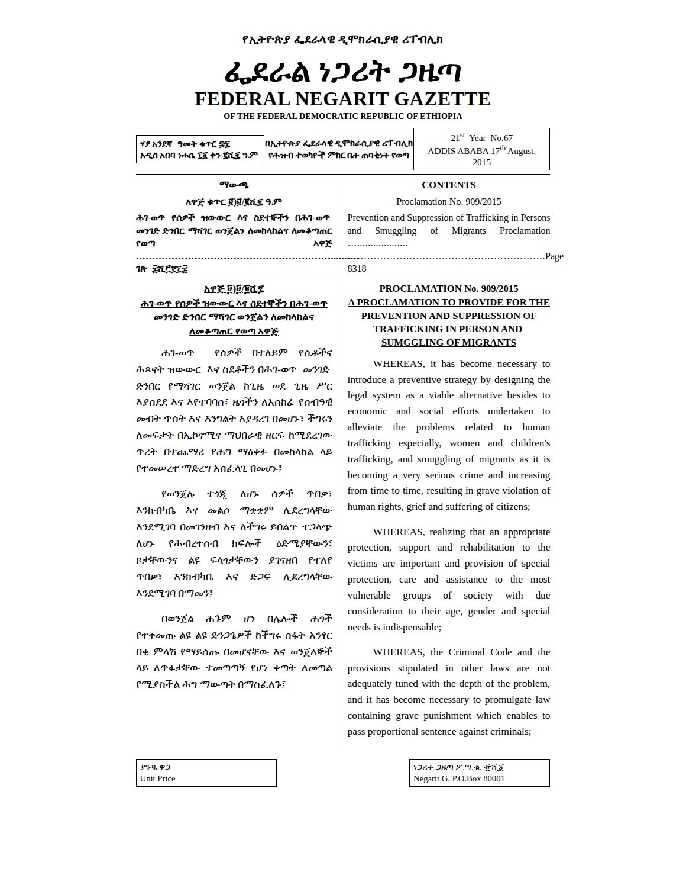የኢትዮጵያ ፌደራላዊ ዲሞክራሲያዊ ሪፐብሊክ
ፌደራል ነጋሪት ጋዜጣ
FEDERAL NEGARIT GAZETTE
OF THE FEDERAL DEMOCRATIC REPUBLIC OF ETHIOPIA
| ሃያ አንደኛ ዓመት ቁጥር ፷፯ አዲስ አበባ ነሐሴ ፲፩ ቀን ፪ሺ፯ ዓ.ም | በኢትዮጵያ ፌደራላዊ ዲሞክራሲያዊ ሪፐብሊክ የሕዝብ ተወካዮች ምክር ቤት ጠባቂነት የወጣ | 21 st Year No.67 ADDIS ABABA 17 th August, 2015 |
| ማውጫ አዋጅ ቁጥር ፱)፱/፪ሺ፯ ዓ.ም ሕገ-ወጥ የሰዎች ዝውውር እና ስደተኞችን በሕገ-ወጥ መንገድ ድንበር ማሻገር ወንጀልን ለመከላከልና ለመቆጣጠር የወጣ አዋጅ …………………………………………………….......… ገጽ ፰ሺ፫፻፲፰ አዋጅ ፱)፱/፪ሺ፯ ሕገ-ወጥ የሰዎች ዝውውር እና ስደተኞችን በሕገ-ወጥ መንገድ ድንበር ማሻገር ወንጀልን ለመከላከልና ለመቆጣጠር የወጣ አዋጅ ሕገ-ወጥ የሰዎች በተለይም የሴቶችና ሕጻናት ዝውውር እና ስደቶችን በሕገ-ወጥ መንገድ ድንበር የማሻገር ወንጀል ከጊዜ ወደ ጊዜ ሥር እያሰደደ እና እየተባባሰ፣ ዜጎችን ለአስከፊ የሰብዓዊ መብት ጥሰት እና እንግልት እያዳረገ በመሆኑ፣ ችግሩን ለመፍታት በኢኮኖሚና ማህበራዊ ዘርፍ ከሚደረገው ጥረት በተጨማሪ የሕግ ማዕቀፉ በመከላከል ላይ የተመሠረተ ማድረግ አስፈላጊ በመሆኑ፤ የወንጀሉ ተጎጂ ለሆኑ ሰዎች ጥበቃ፣ እንክብካቤ እና መልሶ ማቋቋም ሊደረግላቸው እንደሚገባ በመገንዘብ እና ለችግሩ ይበልጥ ተጋላጭ ለሆኑ የሕብረተሰብ ክፍሎች ዕድሜያቸውን፣ ጾታቸውንና ልዩ ፍላጎታቸውን ያገናዘበ የተለየ ጥበቃ፣ እንክብካቤ እና ድጋፍ ሊደረግላቸው እንደሚገባ በማመን፤ በወንጀል ሕጉም ሆነ በሌሎች ሕጎች የተቀመጡ ልዩ ልዩ ድንጋጌዎች ከችግሩ ስፋት አንፃር በቂ ምላሽ የማይሰጡ በመሆናቸው እና ወንጀለኞች ላይ ለጥፋታቸው ተመጣጣኝ የሆነ ቅጣት ለመጣል የሚያስችል ሕግ ማውጣት በማስፈለጉ፤ | CONTENTS Proclamation No. 909/2015 Prevention and Suppression of Trafficking in Persons and Smuggling of Migrants Proclamation …................... ……………………………………………………. Page 8318 PROCLAMATION No. 909/2015 A PROCLAMATION TO PROVIDE FOR THE PREVENTION AND SUPPRESSION OF TRAFFICKING IN PERSON AND SUMGGLING OF MIGRANTS WHEREAS , it has become necessary to introduce a preventive strategy by designing the legal system as a viable alternative besides to economic and social efforts undertaken to alleviate the problems related to human trafficking especially, women and children's trafficking, and smuggling of migrants as it is becoming a very serious crime and increasing from time to time, resulting in grave violation of human rights, grief and suffering of citizens; WHEREAS , realizing that an appropriate protection, support and rehabilitation to the victims are important and provision of special protection, care and assistance to the most vulnerable groups of society with due consideration to their age, gender and special needs is indispensable; WHEREAS , the Criminal Code and the provisions stipulated in other laws are not adequately tuned with the depth of the problem, and it has become necessary to promulgate law containing grave punishment which enables to pass proportional sentence against criminals; |
| ያንዱ ዋጋ Unit Price | | ነጋሪት ጋዜጣ ፖ.ሣ.ቁ. ፹ሺ፩ Negarit G. P.O.Box 80001 |